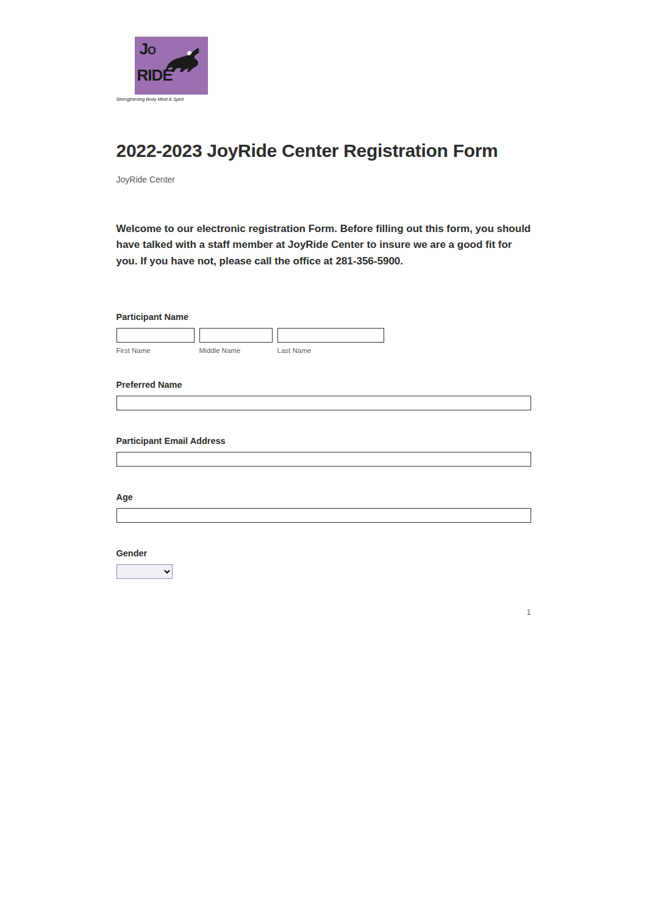JO
RIDE
Strengthening Body Mind & Spirit
2022-2023 JoyRide Center Registration Form
JoyRide Center
Welcome to our electronic registration Form. Before filling out this form, you should have talked with a staff member at JoyRide Center to insure we are a good fit for you. If you have not, please call the office at 281-356-5900.
Participant Name
First Name
Middle Name
Last Name
Preferred Name
Participant Email Address
Age
Gender
1